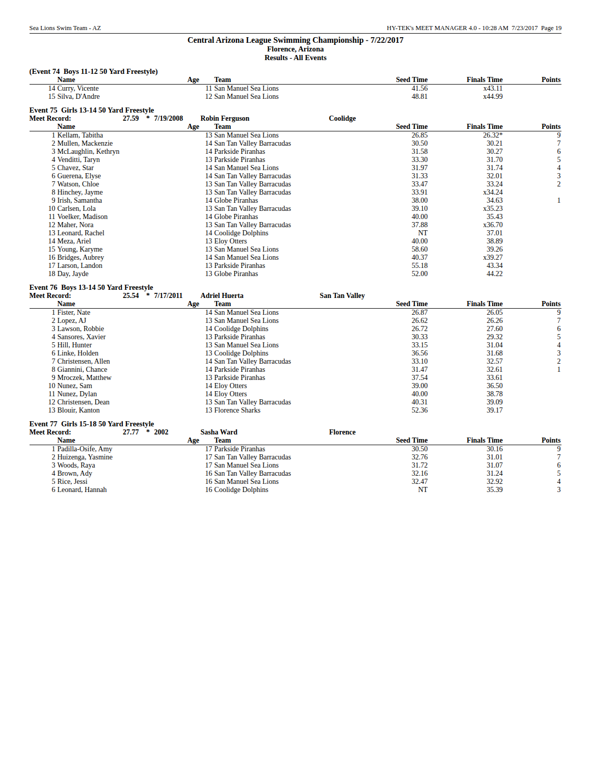Sea Lions Swim Team - AZ
HY-TEK's MEET MANAGER 4.0 - 10:28 AM 7/23/2017 Page 19
Central Arizona League Swimming Championship - 7/22/2017
Florence, Arizona
Results - All Events
(Event 74 Boys 11-12 50 Yard Freestyle)
| | Name | Age | Team | Seed Time | Finals Time | Points |
| --- | --- | --- | --- | --- | --- | --- |
| 14 | Curry, Vicente | 11 | San Manuel Sea Lions | 41.56 | x43.11 | |
| 15 | Silva, D'Andre | 12 | San Manuel Sea Lions | 48.81 | x44.99 | |
Event 75 Girls 13-14 50 Yard Freestyle
Meet Record:
27.59
*
7/19/2008
Robin Ferguson
Coolidge
| | Name | Age | Team | Seed Time | Finals Time | Points |
| --- | --- | --- | --- | --- | --- | --- |
| 1 | Kellam, Tabitha | 13 | San Manuel Sea Lions | 26.85 | 26.32* | 9 |
| 2 | Mullen, Mackenzie | 14 | San Tan Valley Barracudas | 30.50 | 30.21 | 7 |
| 3 | McLaughlin, Kethryn | 14 | Parkside Piranhas | 31.58 | 30.27 | 6 |
| 4 | Venditti, Taryn | 13 | Parkside Piranhas | 33.30 | 31.70 | 5 |
| 5 | Chavez, Star | 14 | San Manuel Sea Lions | 31.97 | 31.74 | 4 |
| 6 | Guerena, Elyse | 14 | San Tan Valley Barracudas | 31.33 | 32.01 | 3 |
| 7 | Watson, Chloe | 13 | San Tan Valley Barracudas | 33.47 | 33.24 | 2 |
| 8 | Hinchey, Jayme | 13 | San Tan Valley Barracudas | 33.91 | x34.24 | |
| 9 | Irish, Samantha | 14 | Globe Piranhas | 38.00 | 34.63 | 1 |
| 10 | Carlsen, Lola | 13 | San Tan Valley Barracudas | 39.10 | x35.23 | |
| 11 | Voelker, Madison | 14 | Globe Piranhas | 40.00 | 35.43 | |
| 12 | Maher, Nora | 13 | San Tan Valley Barracudas | 37.88 | x36.70 | |
| 13 | Leonard, Rachel | 14 | Coolidge Dolphins | NT | 37.01 | |
| 14 | Meza, Ariel | 13 | Eloy Otters | 40.00 | 38.89 | |
| 15 | Young, Karyme | 13 | San Manuel Sea Lions | 58.60 | 39.26 | |
| 16 | Bridges, Aubrey | 14 | San Manuel Sea Lions | 40.37 | x39.27 | |
| 17 | Larson, Landon | 13 | Parkside Piranhas | 55.18 | 43.34 | |
| 18 | Day, Jayde | 13 | Globe Piranhas | 52.00 | 44.22 | |
Event 76 Boys 13-14 50 Yard Freestyle
Meet Record:
25.54
*
7/17/2011
Adriel Huerta
San Tan Valley
| | Name | Age | Team | Seed Time | Finals Time | Points |
| --- | --- | --- | --- | --- | --- | --- |
| 1 | Fister, Nate | 14 | San Manuel Sea Lions | 26.87 | 26.05 | 9 |
| 2 | Lopez, AJ | 13 | San Manuel Sea Lions | 26.62 | 26.26 | 7 |
| 3 | Lawson, Robbie | 14 | Coolidge Dolphins | 26.72 | 27.60 | 6 |
| 4 | Sansores, Xavier | 13 | Parkside Piranhas | 30.33 | 29.32 | 5 |
| 5 | Hill, Hunter | 13 | San Manuel Sea Lions | 33.15 | 31.04 | 4 |
| 6 | Linke, Holden | 13 | Coolidge Dolphins | 36.56 | 31.68 | 3 |
| 7 | Christensen, Allen | 14 | San Tan Valley Barracudas | 33.10 | 32.57 | 2 |
| 8 | Giannini, Chance | 14 | Parkside Piranhas | 31.47 | 32.61 | 1 |
| 9 | Mroczek, Matthew | 13 | Parkside Piranhas | 37.54 | 33.61 | |
| 10 | Nunez, Sam | 14 | Eloy Otters | 39.00 | 36.50 | |
| 11 | Nunez, Dylan | 14 | Eloy Otters | 40.00 | 38.78 | |
| 12 | Christensen, Dean | 13 | San Tan Valley Barracudas | 40.31 | 39.09 | |
| 13 | Blouir, Kanton | 13 | Florence Sharks | 52.36 | 39.17 | |
Event 77 Girls 15-18 50 Yard Freestyle
Meet Record:
27.77
*
2002
Sasha Ward
Florence
| | Name | Age | Team | Seed Time | Finals Time | Points |
| --- | --- | --- | --- | --- | --- | --- |
| 1 | Padilla-Osife, Amy | 17 | Parkside Piranhas | 30.50 | 30.16 | 9 |
| 2 | Huizenga, Yasmine | 17 | San Tan Valley Barracudas | 32.76 | 31.01 | 7 |
| 3 | Woods, Raya | 17 | San Manuel Sea Lions | 31.72 | 31.07 | 6 |
| 4 | Brown, Ady | 16 | San Tan Valley Barracudas | 32.16 | 31.24 | 5 |
| 5 | Rice, Jessi | 16 | San Manuel Sea Lions | 32.47 | 32.92 | 4 |
| 6 | Leonard, Hannah | 16 | Coolidge Dolphins | NT | 35.39 | 3 |